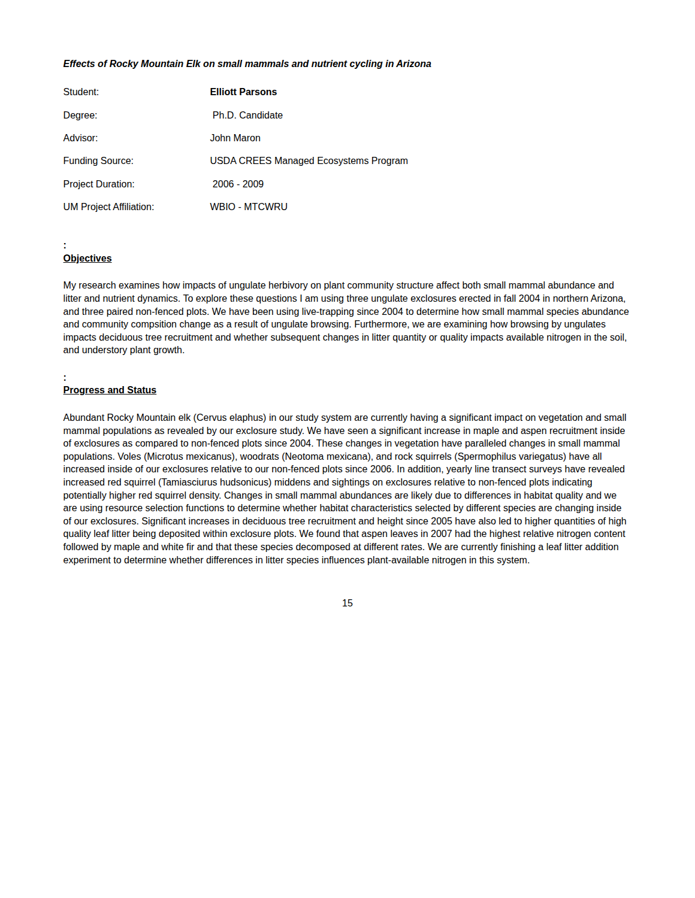Effects of Rocky Mountain Elk on small mammals and nutrient cycling in Arizona
| Student: | Elliott Parsons |
| Degree: | Ph.D. Candidate |
| Advisor: | John Maron |
| Funding Source: | USDA CREES Managed Ecosystems Program |
| Project Duration: | 2006 - 2009 |
| UM Project Affiliation: | WBIO - MTCWRU |
Objectives
My research examines how impacts of ungulate herbivory on plant community structure affect both small mammal abundance and litter and nutrient dynamics. To explore these questions I am using three ungulate exclosures erected in fall 2004 in northern Arizona, and three paired non-fenced plots. We have been using live-trapping since 2004 to determine how small mammal species abundance and community compsition change as a result of ungulate browsing. Furthermore, we are examining how browsing by ungulates impacts deciduous tree recruitment and whether subsequent changes in litter quantity or quality impacts available nitrogen in the soil, and understory plant growth.
Progress and Status
Abundant Rocky Mountain elk (Cervus elaphus) in our study system are currently having a significant impact on vegetation and small mammal populations as revealed by our exclosure study. We have seen a significant increase in maple and aspen recruitment inside of exclosures as compared to non-fenced plots since 2004. These changes in vegetation have paralleled changes in small mammal populations. Voles (Microtus mexicanus), woodrats (Neotoma mexicana), and rock squirrels (Spermophilus variegatus) have all increased inside of our exclosures relative to our non-fenced plots since 2006. In addition, yearly line transect surveys have revealed increased red squirrel (Tamiasciurus hudsonicus) middens and sightings on exclosures relative to non-fenced plots indicating potentially higher red squirrel density. Changes in small mammal abundances are likely due to differences in habitat quality and we are using resource selection functions to determine whether habitat characteristics selected by different species are changing inside of our exclosures. Significant increases in deciduous tree recruitment and height since 2005 have also led to higher quantities of high quality leaf litter being deposited within exclosure plots. We found that aspen leaves in 2007 had the highest relative nitrogen content followed by maple and white fir and that these species decomposed at different rates. We are currently finishing a leaf litter addition experiment to determine whether differences in litter species influences plant-available nitrogen in this system.
15